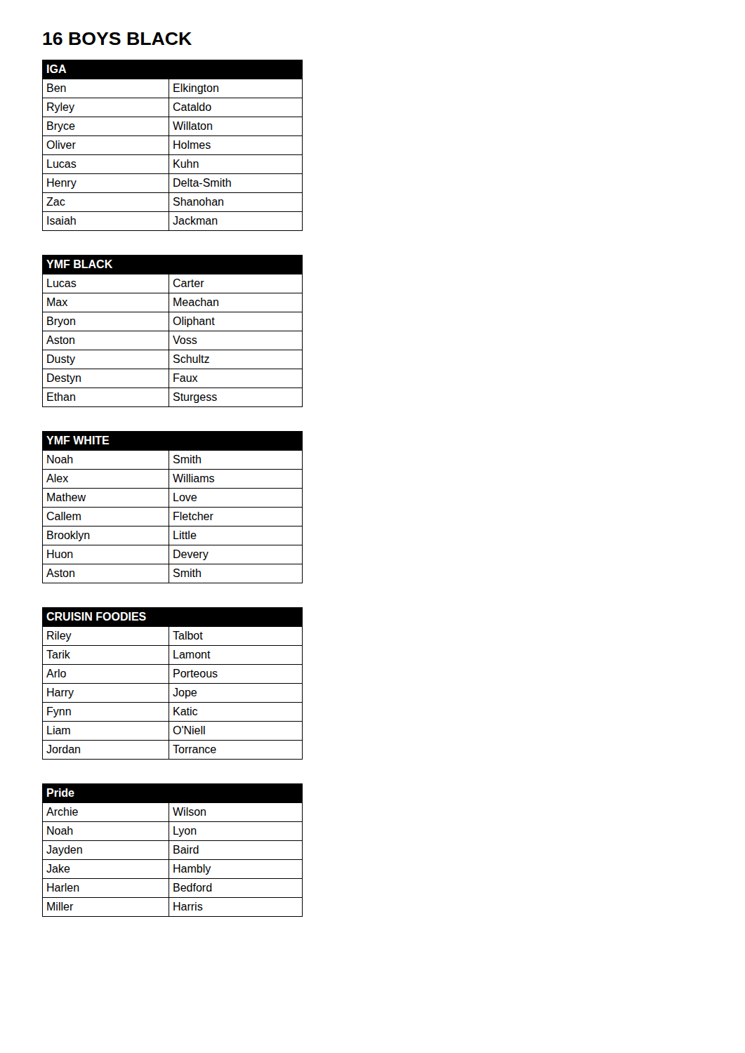16 BOYS BLACK
| IGA |
| --- |
| Ben | Elkington |
| Ryley | Cataldo |
| Bryce | Willaton |
| Oliver | Holmes |
| Lucas | Kuhn |
| Henry | Delta-Smith |
| Zac | Shanohan |
| Isaiah | Jackman |
| YMF BLACK |
| --- |
| Lucas | Carter |
| Max | Meachan |
| Bryon | Oliphant |
| Aston | Voss |
| Dusty | Schultz |
| Destyn | Faux |
| Ethan | Sturgess |
| YMF WHITE |
| --- |
| Noah | Smith |
| Alex | Williams |
| Mathew | Love |
| Callem | Fletcher |
| Brooklyn | Little |
| Huon | Devery |
| Aston | Smith |
| CRUISIN FOODIES |
| --- |
| Riley | Talbot |
| Tarik | Lamont |
| Arlo | Porteous |
| Harry | Jope |
| Fynn | Katic |
| Liam | O'Niell |
| Jordan | Torrance |
| Pride |
| --- |
| Archie | Wilson |
| Noah | Lyon |
| Jayden | Baird |
| Jake | Hambly |
| Harlen | Bedford |
| Miller | Harris |